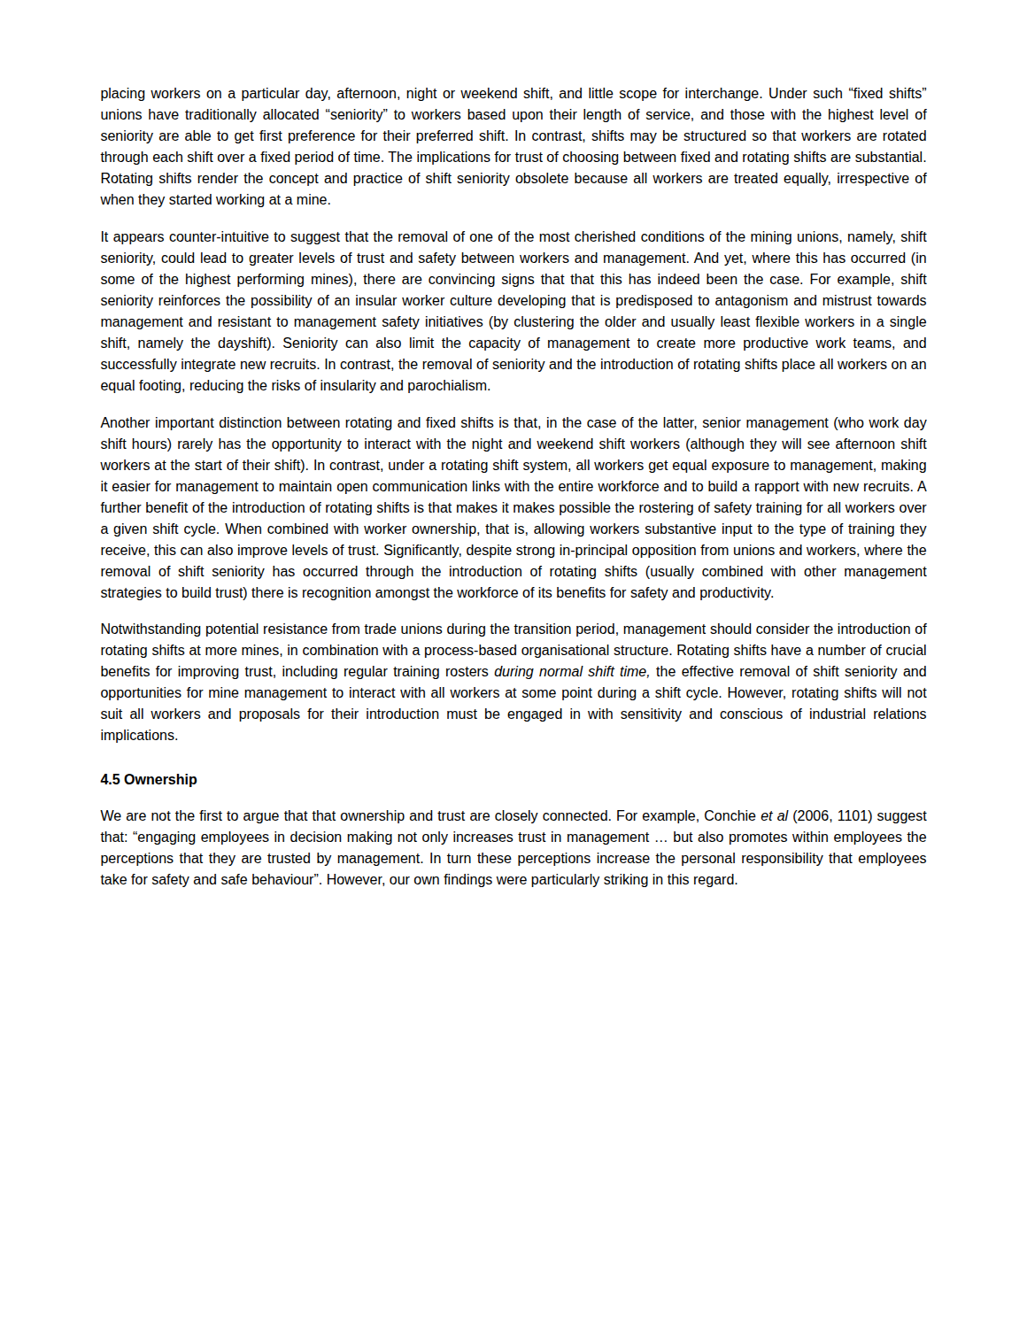placing workers on a particular day, afternoon, night or weekend shift, and little scope for interchange. Under such “fixed shifts” unions have traditionally allocated “seniority” to workers based upon their length of service, and those with the highest level of seniority are able to get first preference for their preferred shift. In contrast, shifts may be structured so that workers are rotated through each shift over a fixed period of time. The implications for trust of choosing between fixed and rotating shifts are substantial. Rotating shifts render the concept and practice of shift seniority obsolete because all workers are treated equally, irrespective of when they started working at a mine.
It appears counter-intuitive to suggest that the removal of one of the most cherished conditions of the mining unions, namely, shift seniority, could lead to greater levels of trust and safety between workers and management. And yet, where this has occurred (in some of the highest performing mines), there are convincing signs that that this has indeed been the case. For example, shift seniority reinforces the possibility of an insular worker culture developing that is predisposed to antagonism and mistrust towards management and resistant to management safety initiatives (by clustering the older and usually least flexible workers in a single shift, namely the dayshift). Seniority can also limit the capacity of management to create more productive work teams, and successfully integrate new recruits. In contrast, the removal of seniority and the introduction of rotating shifts place all workers on an equal footing, reducing the risks of insularity and parochialism.
Another important distinction between rotating and fixed shifts is that, in the case of the latter, senior management (who work day shift hours) rarely has the opportunity to interact with the night and weekend shift workers (although they will see afternoon shift workers at the start of their shift). In contrast, under a rotating shift system, all workers get equal exposure to management, making it easier for management to maintain open communication links with the entire workforce and to build a rapport with new recruits. A further benefit of the introduction of rotating shifts is that makes it makes possible the rostering of safety training for all workers over a given shift cycle. When combined with worker ownership, that is, allowing workers substantive input to the type of training they receive, this can also improve levels of trust. Significantly, despite strong in-principal opposition from unions and workers, where the removal of shift seniority has occurred through the introduction of rotating shifts (usually combined with other management strategies to build trust) there is recognition amongst the workforce of its benefits for safety and productivity.
Notwithstanding potential resistance from trade unions during the transition period, management should consider the introduction of rotating shifts at more mines, in combination with a process-based organisational structure. Rotating shifts have a number of crucial benefits for improving trust, including regular training rosters during normal shift time, the effective removal of shift seniority and opportunities for mine management to interact with all workers at some point during a shift cycle. However, rotating shifts will not suit all workers and proposals for their introduction must be engaged in with sensitivity and conscious of industrial relations implications.
4.5 Ownership
We are not the first to argue that that ownership and trust are closely connected. For example, Conchie et al (2006, 1101) suggest that: “engaging employees in decision making not only increases trust in management … but also promotes within employees the perceptions that they are trusted by management. In turn these perceptions increase the personal responsibility that employees take for safety and safe behaviour”. However, our own findings were particularly striking in this regard.